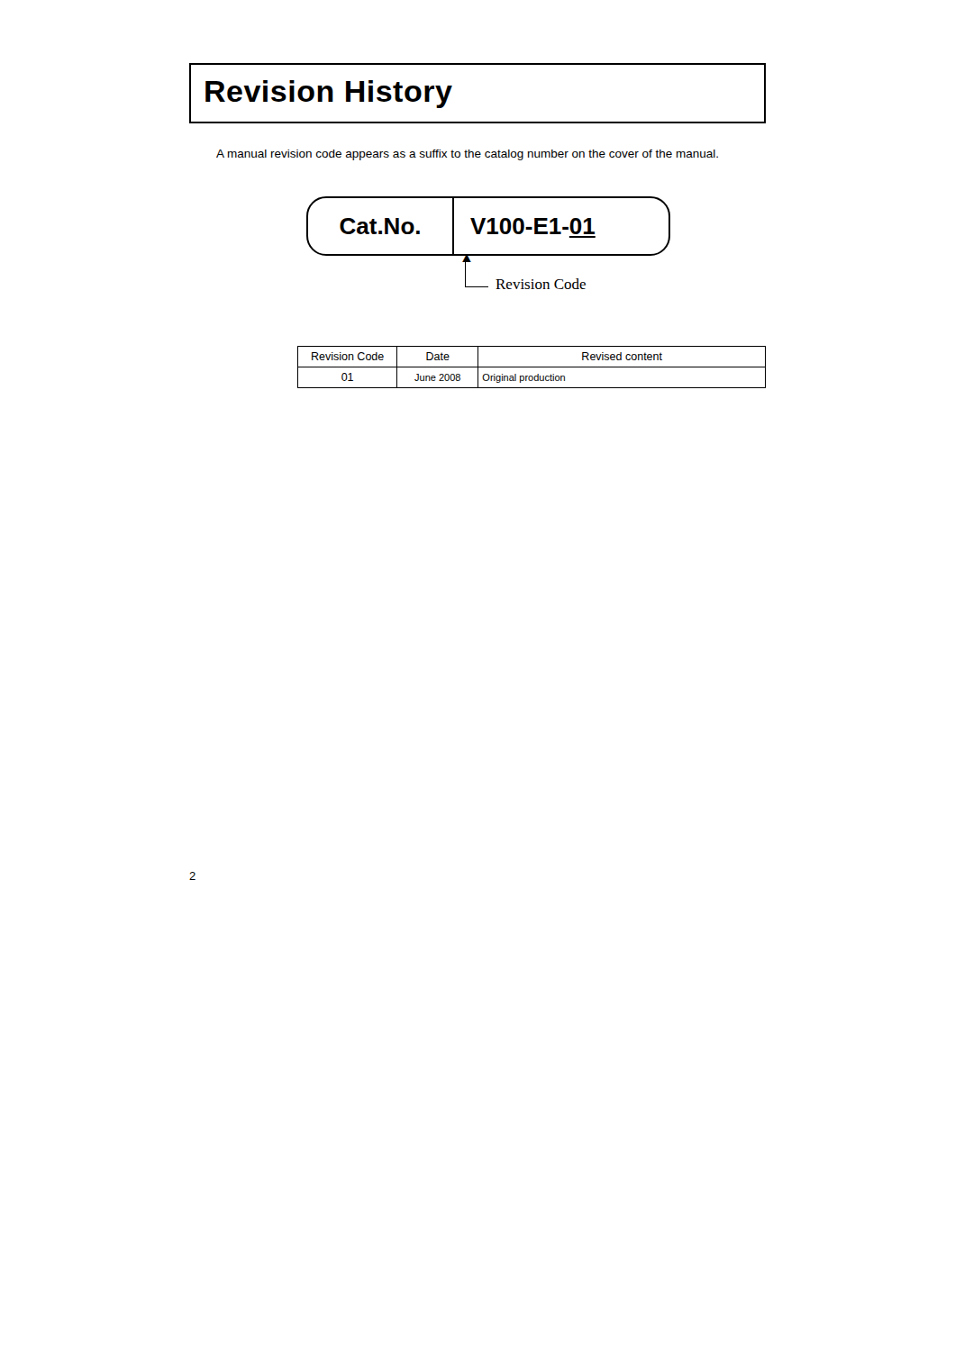Revision History
A manual revision code appears as a suffix to the catalog number on the cover of the manual.
Cat.No.
V100-E1-01
▲ Revision Code
| Revision Code | Date | Revised content |
| --- | --- | --- |
| 01 | June 2008 | Original production |
2